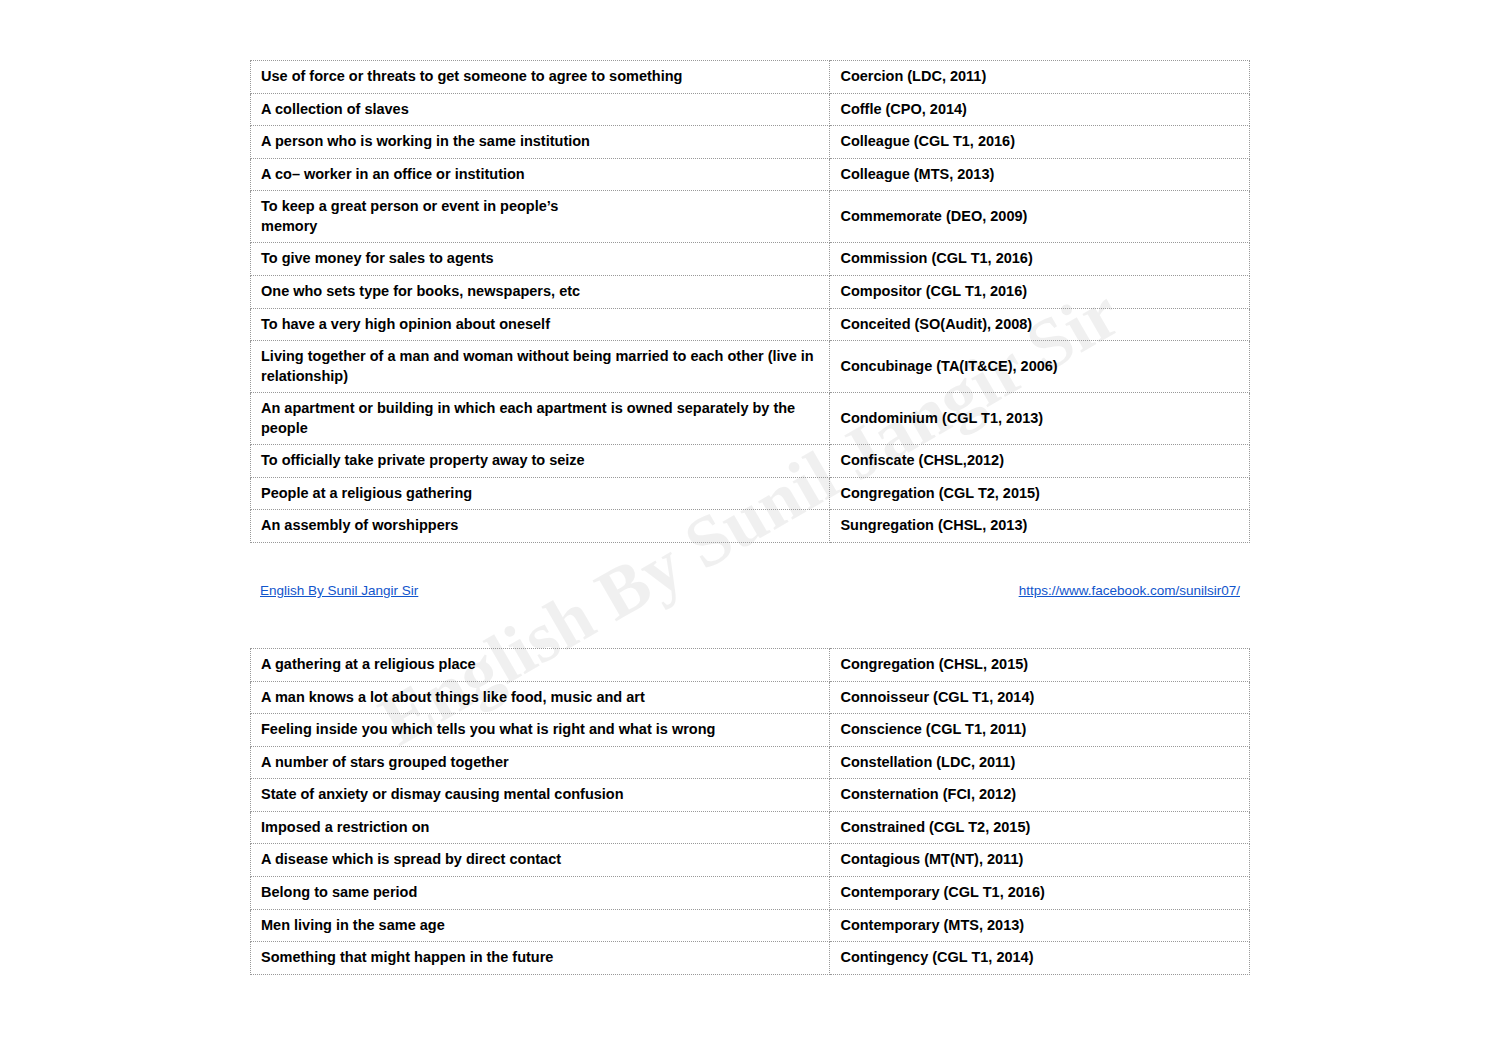English By Sunil Jangir Sir
| Use of force or threats to get someone to agree to something | Coercion (LDC, 2011) |
| A collection of slaves | Coffle (CPO, 2014) |
| A person who is working in the same institution | Colleague (CGL T1, 2016) |
| A co– worker in an office or institution | Colleague (MTS, 2013) |
| To keep a great person or event in people’s memory | Commemorate (DEO, 2009) |
| To give money for sales to agents | Commission (CGL T1, 2016) |
| One who sets type for books, newspapers, etc | Compositor (CGL T1, 2016) |
| To have a very high opinion about oneself | Conceited (SO(Audit), 2008) |
| Living together of a man and woman without being married to each other (live in relationship) | Concubinage (TA(IT&CE), 2006) |
| An apartment or building in which each apartment is owned separately by the people | Condominium (CGL T1, 2013) |
| To officially take private property away to seize | Confiscate (CHSL,2012) |
| People at a religious gathering | Congregation (CGL T2, 2015) |
| An assembly of worshippers | Sungregation (CHSL, 2013) |
English By Sunil Jangir Sir https://www.facebook.com/sunilsir07/
| A gathering at a religious place | Congregation (CHSL, 2015) |
| A man knows a lot about things like food, music and art | Connoisseur (CGL T1, 2014) |
| Feeling inside you which tells you what is right and what is wrong | Conscience (CGL T1, 2011) |
| A number of stars grouped together | Constellation (LDC, 2011) |
| State of anxiety or dismay causing mental confusion | Consternation (FCI, 2012) |
| Imposed a restriction on | Constrained (CGL T2, 2015) |
| A disease which is spread by direct contact | Contagious (MT(NT), 2011) |
| Belong to same period | Contemporary (CGL T1, 2016) |
| Men living in the same age | Contemporary (MTS, 2013) |
| Something that might happen in the future | Contingency (CGL T1, 2014) |